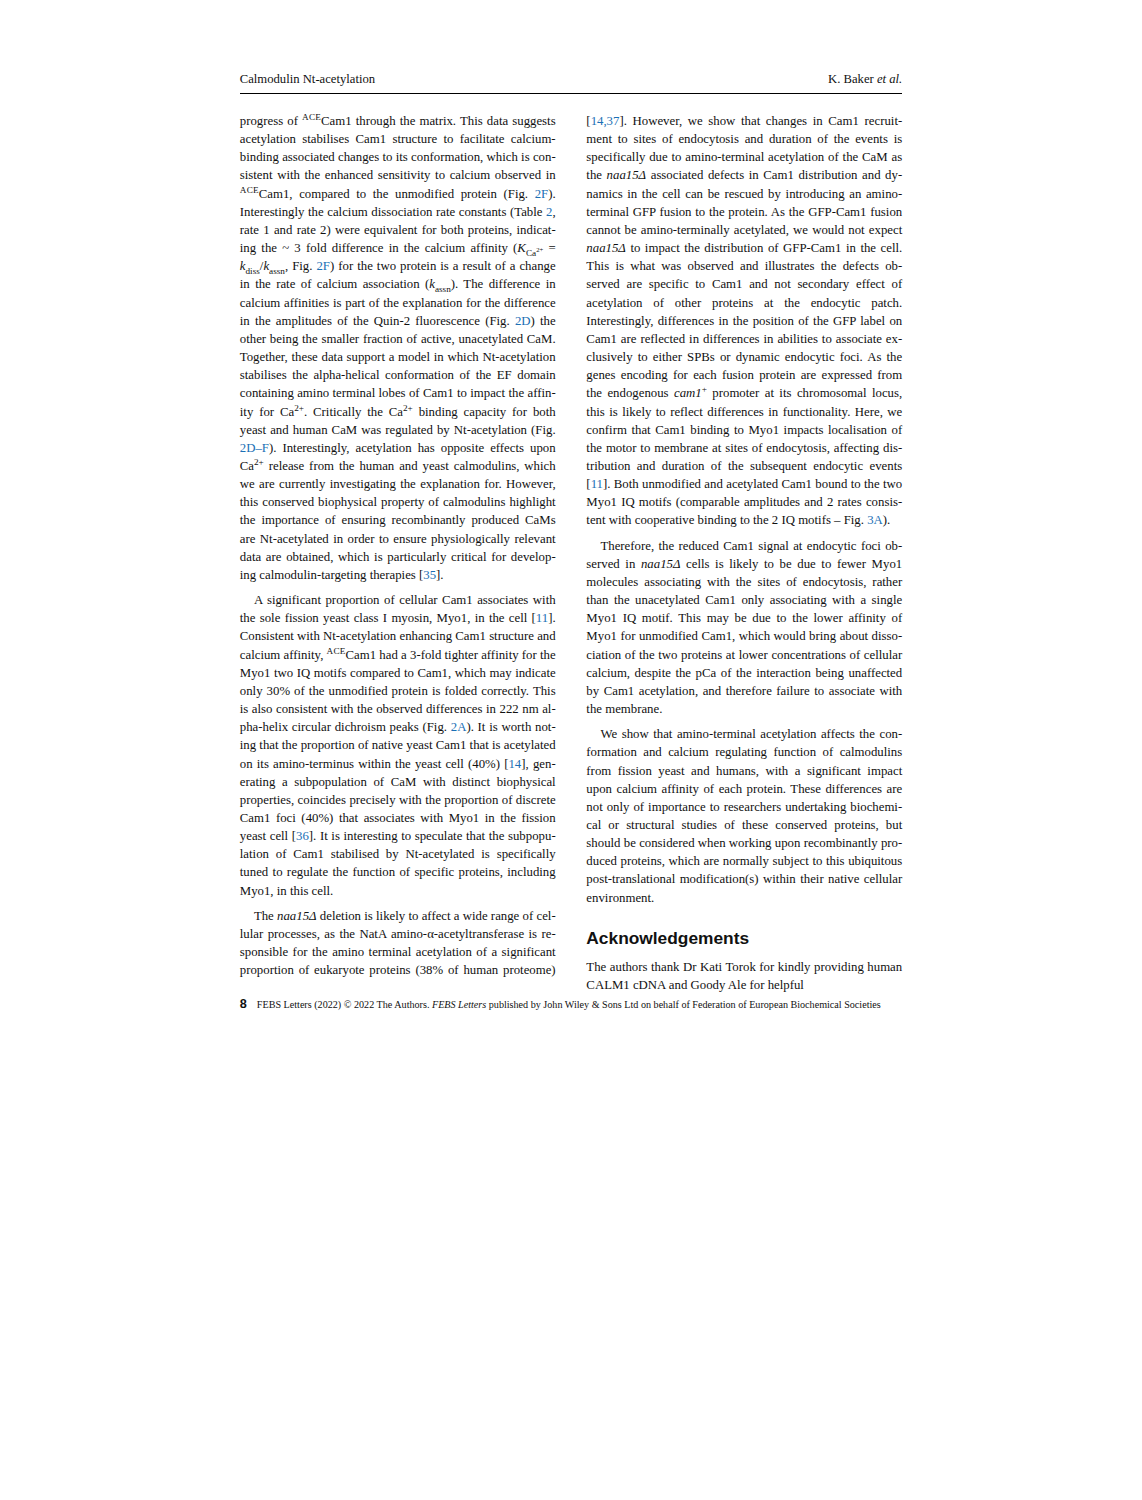Calmodulin Nt-acetylation
K. Baker et al.
progress of ACECam1 through the matrix. This data suggests acetylation stabilises Cam1 structure to facilitate calcium-binding associated changes to its conformation, which is consistent with the enhanced sensitivity to calcium observed in ACECam1, compared to the unmodified protein (Fig. 2F). Interestingly the calcium dissociation rate constants (Table 2, rate 1 and rate 2) were equivalent for both proteins, indicating the ~ 3 fold difference in the calcium affinity (KCa2+ = kdiss/kassn, Fig. 2F) for the two protein is a result of a change in the rate of calcium association (kassn). The difference in calcium affinities is part of the explanation for the difference in the amplitudes of the Quin-2 fluorescence (Fig. 2D) the other being the smaller fraction of active, unacetylated CaM. Together, these data support a model in which Nt-acetylation stabilises the alpha-helical conformation of the EF domain containing amino terminal lobes of Cam1 to impact the affinity for Ca2+. Critically the Ca2+ binding capacity for both yeast and human CaM was regulated by Nt-acetylation (Fig. 2D–F). Interestingly, acetylation has opposite effects upon Ca2+ release from the human and yeast calmodulins, which we are currently investigating the explanation for. However, this conserved biophysical property of calmodulins highlight the importance of ensuring recombinantly produced CaMs are Nt-acetylated in order to ensure physiologically relevant data are obtained, which is particularly critical for developing calmodulin-targeting therapies [35].
A significant proportion of cellular Cam1 associates with the sole fission yeast class I myosin, Myo1, in the cell [11]. Consistent with Nt-acetylation enhancing Cam1 structure and calcium affinity, ACECam1 had a 3-fold tighter affinity for the Myo1 two IQ motifs compared to Cam1, which may indicate only 30% of the unmodified protein is folded correctly. This is also consistent with the observed differences in 222 nm alpha-helix circular dichroism peaks (Fig. 2A). It is worth noting that the proportion of native yeast Cam1 that is acetylated on its amino-terminus within the yeast cell (40%) [14], generating a subpopulation of CaM with distinct biophysical properties, coincides precisely with the proportion of discrete Cam1 foci (40%) that associates with Myo1 in the fission yeast cell [36]. It is interesting to speculate that the subpopulation of Cam1 stabilised by Nt-acetylated is specifically tuned to regulate the function of specific proteins, including Myo1, in this cell.
The naa15Δ deletion is likely to affect a wide range of cellular processes, as the NatA amino-α-acetyltransferase is responsible for the amino terminal acetylation of a significant proportion of eukaryote proteins (38% of human proteome) [14,37]. However, we show that changes in Cam1 recruitment to sites of endocytosis and duration of the events is specifically due to amino-terminal acetylation of the CaM as the naa15Δ associated defects in Cam1 distribution and dynamics in the cell can be rescued by introducing an amino-terminal GFP fusion to the protein. As the GFP-Cam1 fusion cannot be amino-terminally acetylated, we would not expect naa15Δ to impact the distribution of GFP-Cam1 in the cell. This is what was observed and illustrates the defects observed are specific to Cam1 and not secondary effect of acetylation of other proteins at the endocytic patch. Interestingly, differences in the position of the GFP label on Cam1 are reflected in differences in abilities to associate exclusively to either SPBs or dynamic endocytic foci. As the genes encoding for each fusion protein are expressed from the endogenous cam1+ promoter at its chromosomal locus, this is likely to reflect differences in functionality. Here, we confirm that Cam1 binding to Myo1 impacts localisation of the motor to membrane at sites of endocytosis, affecting distribution and duration of the subsequent endocytic events [11]. Both unmodified and acetylated Cam1 bound to the two Myo1 IQ motifs (comparable amplitudes and 2 rates consistent with cooperative binding to the 2 IQ motifs – Fig. 3A).
Therefore, the reduced Cam1 signal at endocytic foci observed in naa15Δ cells is likely to be due to fewer Myo1 molecules associating with the sites of endocytosis, rather than the unacetylated Cam1 only associating with a single Myo1 IQ motif. This may be due to the lower affinity of Myo1 for unmodified Cam1, which would bring about dissociation of the two proteins at lower concentrations of cellular calcium, despite the pCa of the interaction being unaffected by Cam1 acetylation, and therefore failure to associate with the membrane.
We show that amino-terminal acetylation affects the conformation and calcium regulating function of calmodulins from fission yeast and humans, with a significant impact upon calcium affinity of each protein. These differences are not only of importance to researchers undertaking biochemical or structural studies of these conserved proteins, but should be considered when working upon recombinantly produced proteins, which are normally subject to this ubiquitous post-translational modification(s) within their native cellular environment.
Acknowledgements
The authors thank Dr Kati Torok for kindly providing human CALM1 cDNA and Goody Ale for helpful
8
FEBS Letters (2022) © 2022 The Authors. FEBS Letters published by John Wiley & Sons Ltd on behalf of Federation of European Biochemical Societies